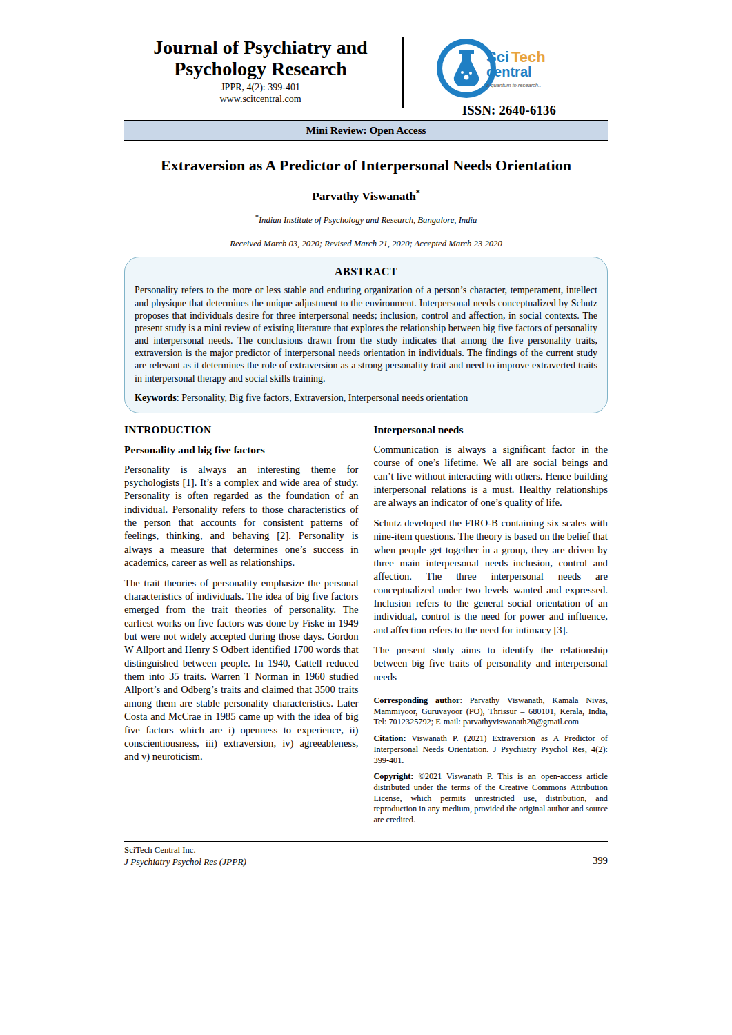Journal of Psychiatry and Psychology Research
JPPR, 4(2): 399-401
www.scitcentral.com
Sci Tech central a quantum to research..
ISSN: 2640-6136
Mini Review: Open Access
Extraversion as A Predictor of Interpersonal Needs Orientation
Parvathy Viswanath*
*Indian Institute of Psychology and Research, Bangalore, India
Received March 03, 2020; Revised March 21, 2020; Accepted March 23 2020
ABSTRACT
Personality refers to the more or less stable and enduring organization of a person’s character, temperament, intellect and physique that determines the unique adjustment to the environment. Interpersonal needs conceptualized by Schutz proposes that individuals desire for three interpersonal needs; inclusion, control and affection, in social contexts. The present study is a mini review of existing literature that explores the relationship between big five factors of personality and interpersonal needs. The conclusions drawn from the study indicates that among the five personality traits, extraversion is the major predictor of interpersonal needs orientation in individuals. The findings of the current study are relevant as it determines the role of extraversion as a strong personality trait and need to improve extraverted traits in interpersonal therapy and social skills training.
Keywords: Personality, Big five factors, Extraversion, Interpersonal needs orientation
INTRODUCTION
Personality and big five factors
Personality is always an interesting theme for psychologists [1]. It’s a complex and wide area of study. Personality is often regarded as the foundation of an individual. Personality refers to those characteristics of the person that accounts for consistent patterns of feelings, thinking, and behaving [2]. Personality is always a measure that determines one’s success in academics, career as well as relationships.
The trait theories of personality emphasize the personal characteristics of individuals. The idea of big five factors emerged from the trait theories of personality. The earliest works on five factors was done by Fiske in 1949 but were not widely accepted during those days. Gordon W Allport and Henry S Odbert identified 1700 words that distinguished between people. In 1940, Cattell reduced them into 35 traits. Warren T Norman in 1960 studied Allport’s and Odberg’s traits and claimed that 3500 traits among them are stable personality characteristics. Later Costa and McCrae in 1985 came up with the idea of big five factors which are i) openness to experience, ii) conscientiousness, iii) extraversion, iv) agreeableness, and v) neuroticism.
Interpersonal needs
Communication is always a significant factor in the course of one’s lifetime. We all are social beings and can’t live without interacting with others. Hence building interpersonal relations is a must. Healthy relationships are always an indicator of one’s quality of life.
Schutz developed the FIRO-B containing six scales with nine-item questions. The theory is based on the belief that when people get together in a group, they are driven by three main interpersonal needs–inclusion, control and affection. The three interpersonal needs are conceptualized under two levels–wanted and expressed. Inclusion refers to the general social orientation of an individual, control is the need for power and influence, and affection refers to the need for intimacy [3].
The present study aims to identify the relationship between big five traits of personality and interpersonal needs
Corresponding author: Parvathy Viswanath, Kamala Nivas, Mammiyoor, Guruvayoor (PO), Thrissur – 680101, Kerala, India, Tel: 7012325792; E-mail: parvathyviswanath20@gmail.com
Citation: Viswanath P. (2021) Extraversion as A Predictor of Interpersonal Needs Orientation. J Psychiatry Psychol Res, 4(2): 399-401.
Copyright: ©2021 Viswanath P. This is an open-access article distributed under the terms of the Creative Commons Attribution License, which permits unrestricted use, distribution, and reproduction in any medium, provided the original author and source are credited.
SciTech Central Inc.
J Psychiatry Psychol Res (JPPR)
399